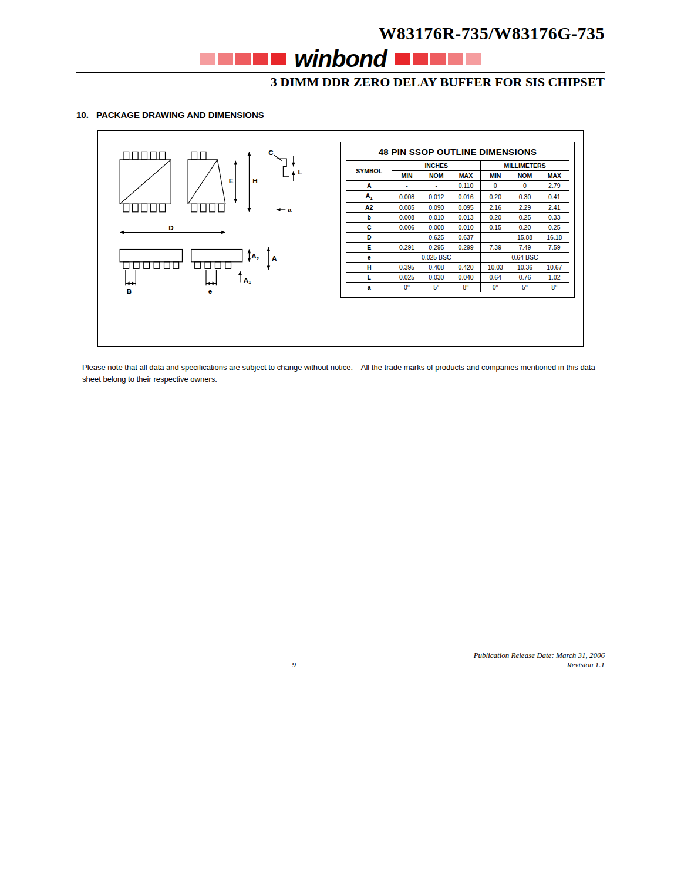W83176R-735/W83176G-735
winbond
3 DIMM DDR ZERO DELAY BUFFER FOR SIS CHIPSET
10. PACKAGE DRAWING AND DIMENSIONS
E H C L a D B A2 A A1 e
48 PIN SSOP OUTLINE DIMENSIONS
| SYMBOL | INCHES | MILLIMETERS |
| --- | --- | --- |
| MIN | NOM | MAX | MIN | NOM | MAX |
| A | - | - | 0.110 | 0 | 0 | 2.79 |
| A 1 | 0.008 | 0.012 | 0.016 | 0.20 | 0.30 | 0.41 |
| A2 | 0.085 | 0.090 | 0.095 | 2.16 | 2.29 | 2.41 |
| b | 0.008 | 0.010 | 0.013 | 0.20 | 0.25 | 0.33 |
| C | 0.006 | 0.008 | 0.010 | 0.15 | 0.20 | 0.25 |
| D | - | 0.625 | 0.637 | - | 15.88 | 16.18 |
| E | 0.291 | 0.295 | 0.299 | 7.39 | 7.49 | 7.59 |
| e | 0.025 BSC | 0.64 BSC |
| H | 0.395 | 0.408 | 0.420 | 10.03 | 10.36 | 10.67 |
| L | 0.025 | 0.030 | 0.040 | 0.64 | 0.76 | 1.02 |
| a | 0° | 5° | 8° | 0° | 5° | 8° |
Please note that all data and specifications are subject to change without notice. All the trade marks of products and companies mentioned in this data sheet belong to their respective owners.
Publication Release Date: March 31, 2006
- 9 - Revision 1.1